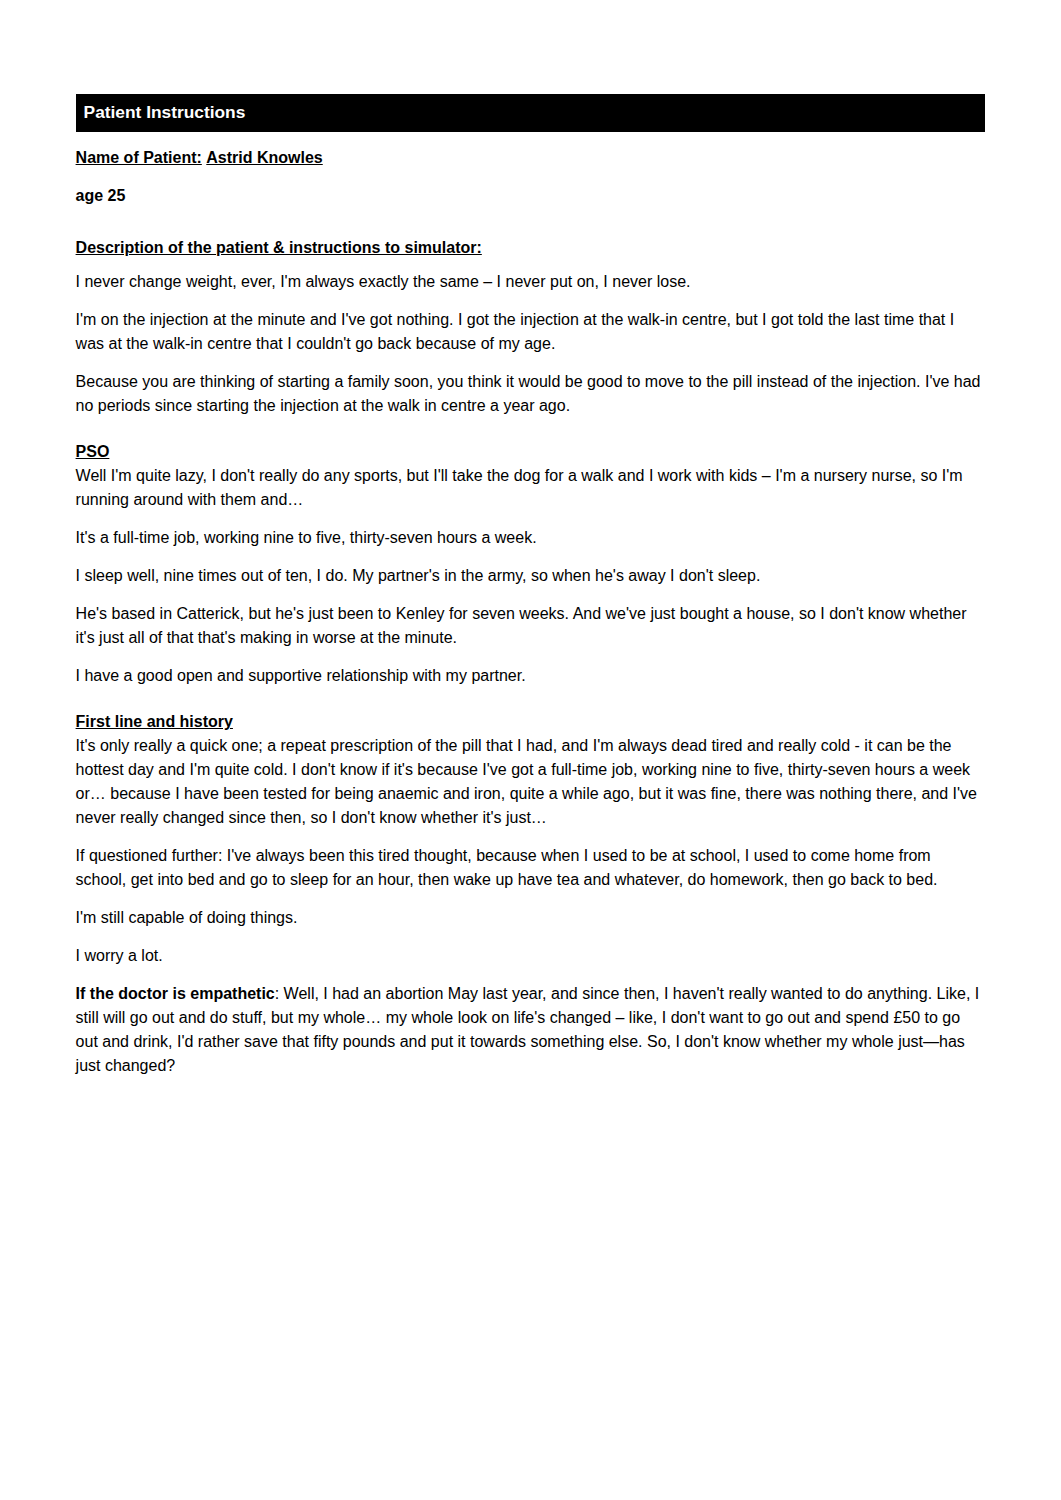Patient Instructions
Name of Patient: Astrid Knowles
age 25
Description of the patient & instructions to simulator:
I never change weight, ever, I'm always exactly the same – I never put on, I never lose.
I'm on the injection at the minute and I've got nothing. I got the injection at the walk-in centre, but I got told the last time that I was at the walk-in centre that I couldn't go back because of my age.
Because you are thinking of starting a family soon, you think it would be good to move to the pill instead of the injection. I've had no periods since starting the injection at the walk in centre a year ago.
PSO
Well I'm quite lazy, I don't really do any sports, but I'll take the dog for a walk and I work with kids – I'm a nursery nurse, so I'm running around with them and…
It's a full-time job, working nine to five, thirty-seven hours a week.
I sleep well, nine times out of ten, I do. My partner's in the army, so when he's away I don't sleep.
He's based in Catterick, but he's just been to Kenley for seven weeks. And we've just bought a house, so I don't know whether it's just all of that that's making in worse at the minute.
I have a good open and supportive relationship with my partner.
First line and history
It's only really a quick one; a repeat prescription of the pill that I had, and I'm always dead tired and really cold - it can be the hottest day and I'm quite cold. I don't know if it's because I've got a full-time job, working nine to five, thirty-seven hours a week or… because I have been tested for being anaemic and iron, quite a while ago, but it was fine, there was nothing there, and I've never really changed since then, so I don't know whether it's just…
If questioned further: I've always been this tired thought, because when I used to be at school, I used to come home from school, get into bed and go to sleep for an hour, then wake up have tea and whatever, do homework, then go back to bed.
I'm still capable of doing things.
I worry a lot.
If the doctor is empathetic: Well, I had an abortion May last year, and since then, I haven't really wanted to do anything. Like, I still will go out and do stuff, but my whole… my whole look on life's changed – like, I don't want to go out and spend £50 to go out and drink, I'd rather save that fifty pounds and put it towards something else. So, I don't know whether my whole just—has just changed?